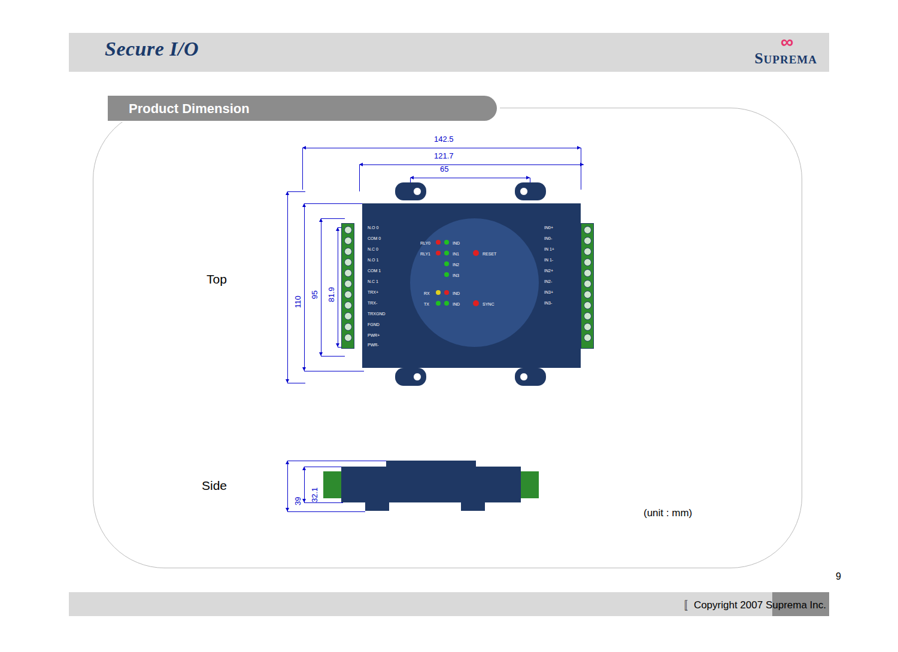Secure I/O
∞
SUPREMA
Product Dimension
Top
Side
(unit : mm)
142.5
121.7
65
110
95
81.9
60.2
N.O 0
COM 0
N.C 0
N.O 1
COM 1
N.C 1
TRX+
TRX-
TRXGND
FGND
PWR+
PWR-
IN0+
IN0-
IN 1+
IN 1-
IN2+
IN2-
IN3+
IN3-
RLY0
IND
RLY1
IN1
IN2
IN3
RESET
RX
IND
TX
IND
SYNC
39
32.1
9
〚Copyright 2007 Suprema Inc.